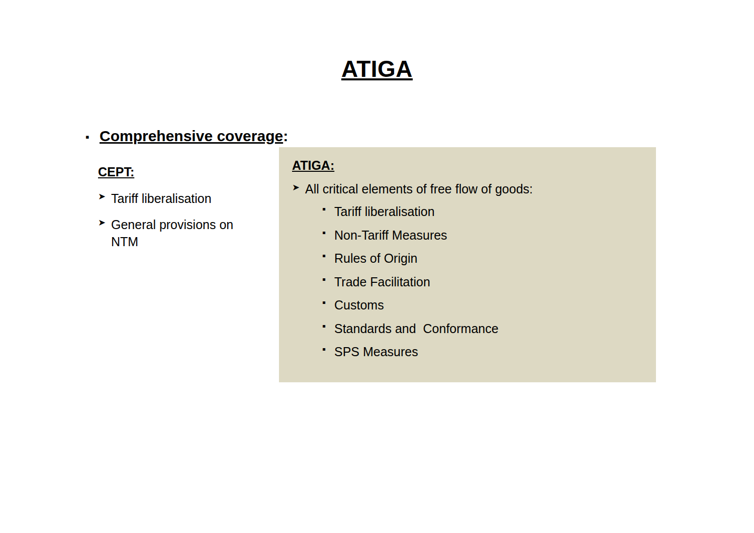ATIGA
▪Comprehensive coverage:
CEPT:
Tariff liberalisation
General provisions on NTM
ATIGA:
All critical elements of free flow of goods:
Tariff liberalisation
Non-Tariff Measures
Rules of Origin
Trade Facilitation
Customs
Standards and Conformance
SPS Measures